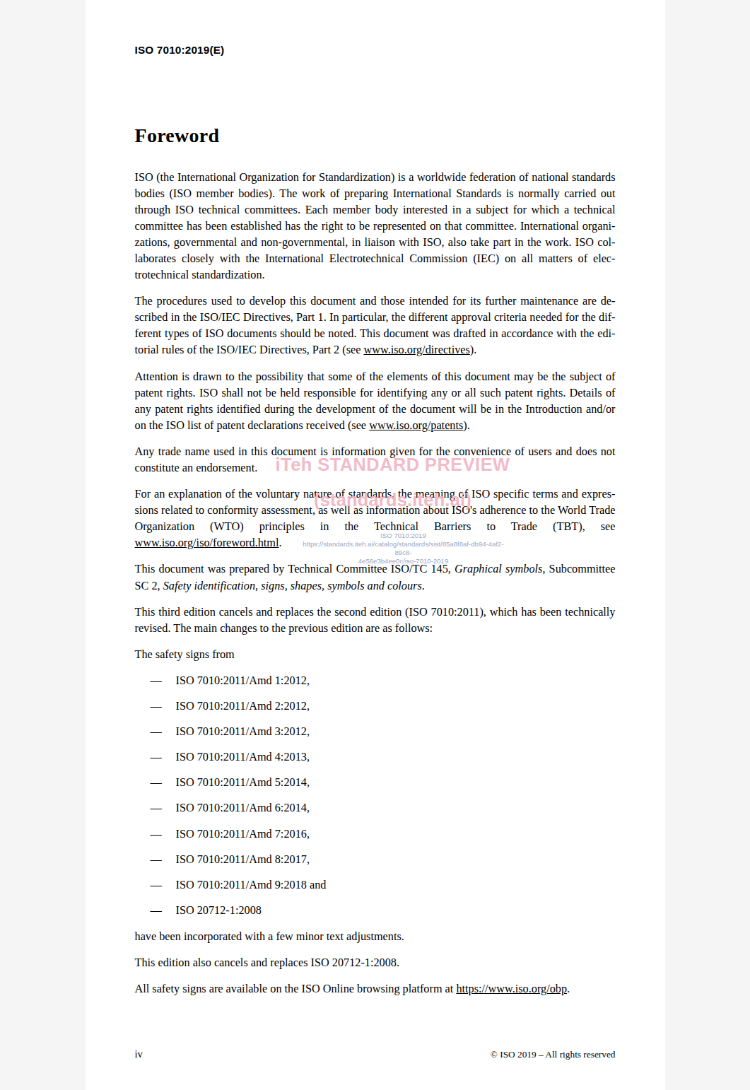ISO 7010:2019(E)
Foreword
ISO (the International Organization for Standardization) is a worldwide federation of national standards bodies (ISO member bodies). The work of preparing International Standards is normally carried out through ISO technical committees. Each member body interested in a subject for which a technical committee has been established has the right to be represented on that committee. International organizations, governmental and non-governmental, in liaison with ISO, also take part in the work. ISO collaborates closely with the International Electrotechnical Commission (IEC) on all matters of electrotechnical standardization.
The procedures used to develop this document and those intended for its further maintenance are described in the ISO/IEC Directives, Part 1. In particular, the different approval criteria needed for the different types of ISO documents should be noted. This document was drafted in accordance with the editorial rules of the ISO/IEC Directives, Part 2 (see www.iso.org/directives).
Attention is drawn to the possibility that some of the elements of this document may be the subject of patent rights. ISO shall not be held responsible for identifying any or all such patent rights. Details of any patent rights identified during the development of the document will be in the Introduction and/or on the ISO list of patent declarations received (see www.iso.org/patents).
Any trade name used in this document is information given for the convenience of users and does not constitute an endorsement.
For an explanation of the voluntary nature of standards, the meaning of ISO specific terms and expressions related to conformity assessment, as well as information about ISO's adherence to the World Trade Organization (WTO) principles in the Technical Barriers to Trade (TBT), see www.iso.org/iso/foreword.html.
This document was prepared by Technical Committee ISO/TC 145, Graphical symbols, Subcommittee SC 2, Safety identification, signs, shapes, symbols and colours.
This third edition cancels and replaces the second edition (ISO 7010:2011), which has been technically revised. The main changes to the previous edition are as follows:
The safety signs from
ISO 7010:2011/Amd 1:2012,
ISO 7010:2011/Amd 2:2012,
ISO 7010:2011/Amd 3:2012,
ISO 7010:2011/Amd 4:2013,
ISO 7010:2011/Amd 5:2014,
ISO 7010:2011/Amd 6:2014,
ISO 7010:2011/Amd 7:2016,
ISO 7010:2011/Amd 8:2017,
ISO 7010:2011/Amd 9:2018 and
ISO 20712-1:2008
have been incorporated with a few minor text adjustments.
This edition also cancels and replaces ISO 20712-1:2008.
All safety signs are available on the ISO Online browsing platform at https://www.iso.org/obp.
iTeh STANDARD PREVIEW
(standards.iteh.ai)
ISO 7010:2019
https://standards.iteh.ai/catalog/standards/sist/85a8f8af-db94-4af2-89c8-
4e56e3b4ee0c/iso-7010-2019
iv © ISO 2019 – All rights reserved